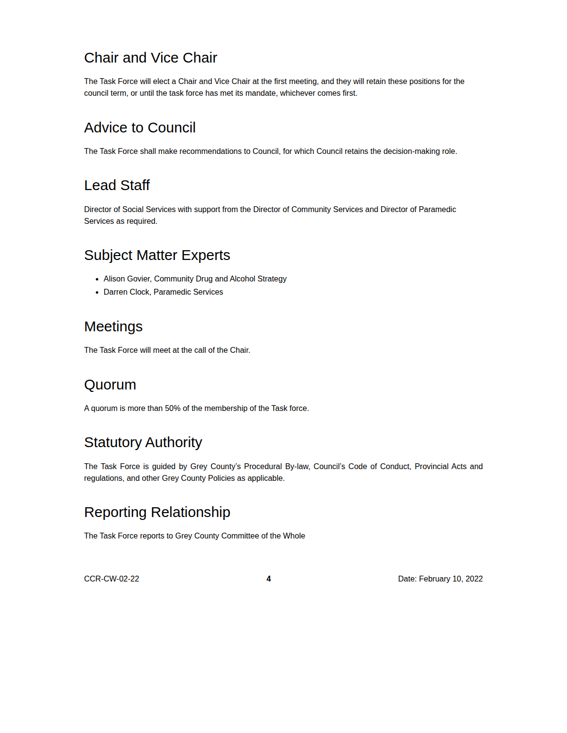Chair and Vice Chair
The Task Force will elect a Chair and Vice Chair at the first meeting, and they will retain these positions for the council term, or until the task force has met its mandate, whichever comes first.
Advice to Council
The Task Force shall make recommendations to Council, for which Council retains the decision-making role.
Lead Staff
Director of Social Services with support from the Director of Community Services and Director of Paramedic Services as required.
Subject Matter Experts
Alison Govier, Community Drug and Alcohol Strategy
Darren Clock, Paramedic Services
Meetings
The Task Force will meet at the call of the Chair.
Quorum
A quorum is more than 50% of the membership of the Task force.
Statutory Authority
The Task Force is guided by Grey County’s Procedural By-law, Council’s Code of Conduct, Provincial Acts and regulations, and other Grey County Policies as applicable.
Reporting Relationship
The Task Force reports to Grey County Committee of the Whole
CCR-CW-02-22 4 Date: February 10, 2022